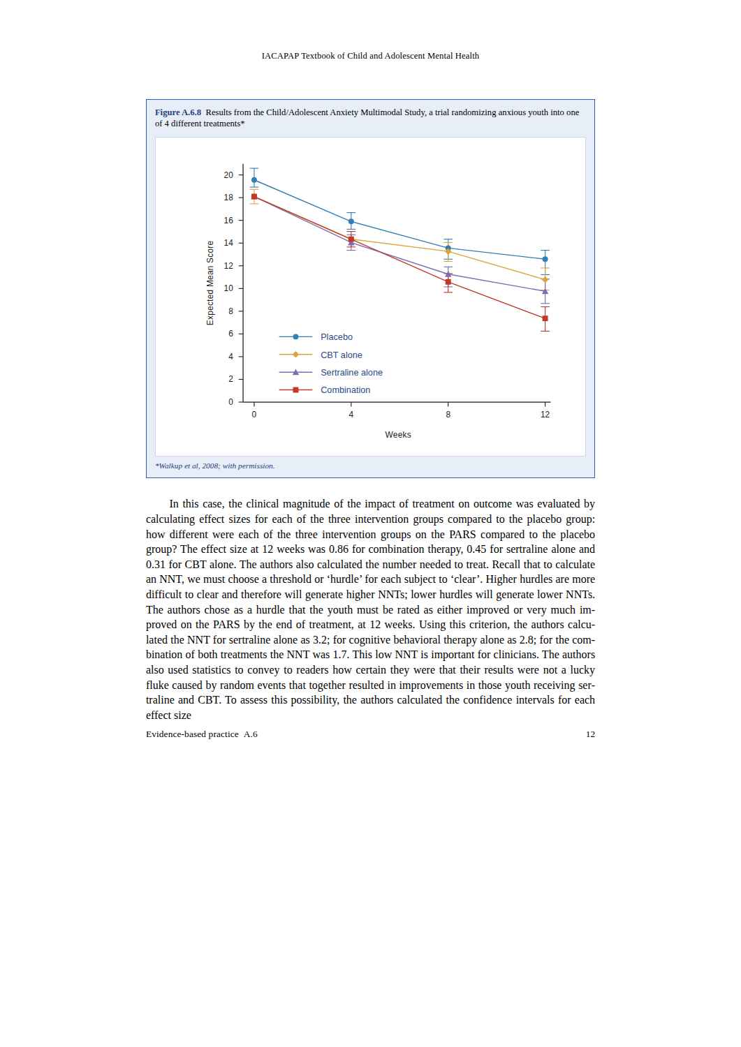IACAPAP Textbook of Child and Adolescent Mental Health
Figure A.6.8 Results from the Child/Adolescent Anxiety Multimodal Study, a trial randomizing anxious youth into one of 4 different treatments*
0 2 4 6 8 10 12 14 16 18 20 0 4 8 12 Weeks Expected Mean Score Placebo CBT alone Sertraline alone Combination
*Walkup et al, 2008; with permission.
In this case, the clinical magnitude of the impact of treatment on outcome was evaluated by calculating effect sizes for each of the three intervention groups compared to the placebo group: how different were each of the three intervention groups on the PARS compared to the placebo group? The effect size at 12 weeks was 0.86 for combination therapy, 0.45 for sertraline alone and 0.31 for CBT alone. The authors also calculated the number needed to treat. Recall that to calculate an NNT, we must choose a threshold or ‘hurdle’ for each subject to ‘clear’. Higher hurdles are more difficult to clear and therefore will generate higher NNTs; lower hurdles will generate lower NNTs. The authors chose as a hurdle that the youth must be rated as either improved or very much improved on the PARS by the end of treatment, at 12 weeks. Using this criterion, the authors calculated the NNT for sertraline alone as 3.2; for cognitive behavioral therapy alone as 2.8; for the combination of both treatments the NNT was 1.7. This low NNT is important for clinicians. The authors also used statistics to convey to readers how certain they were that their results were not a lucky fluke caused by random events that together resulted in improvements in those youth receiving sertraline and CBT. To assess this possibility, the authors calculated the confidence intervals for each effect size
Evidence-based practice A.6
12